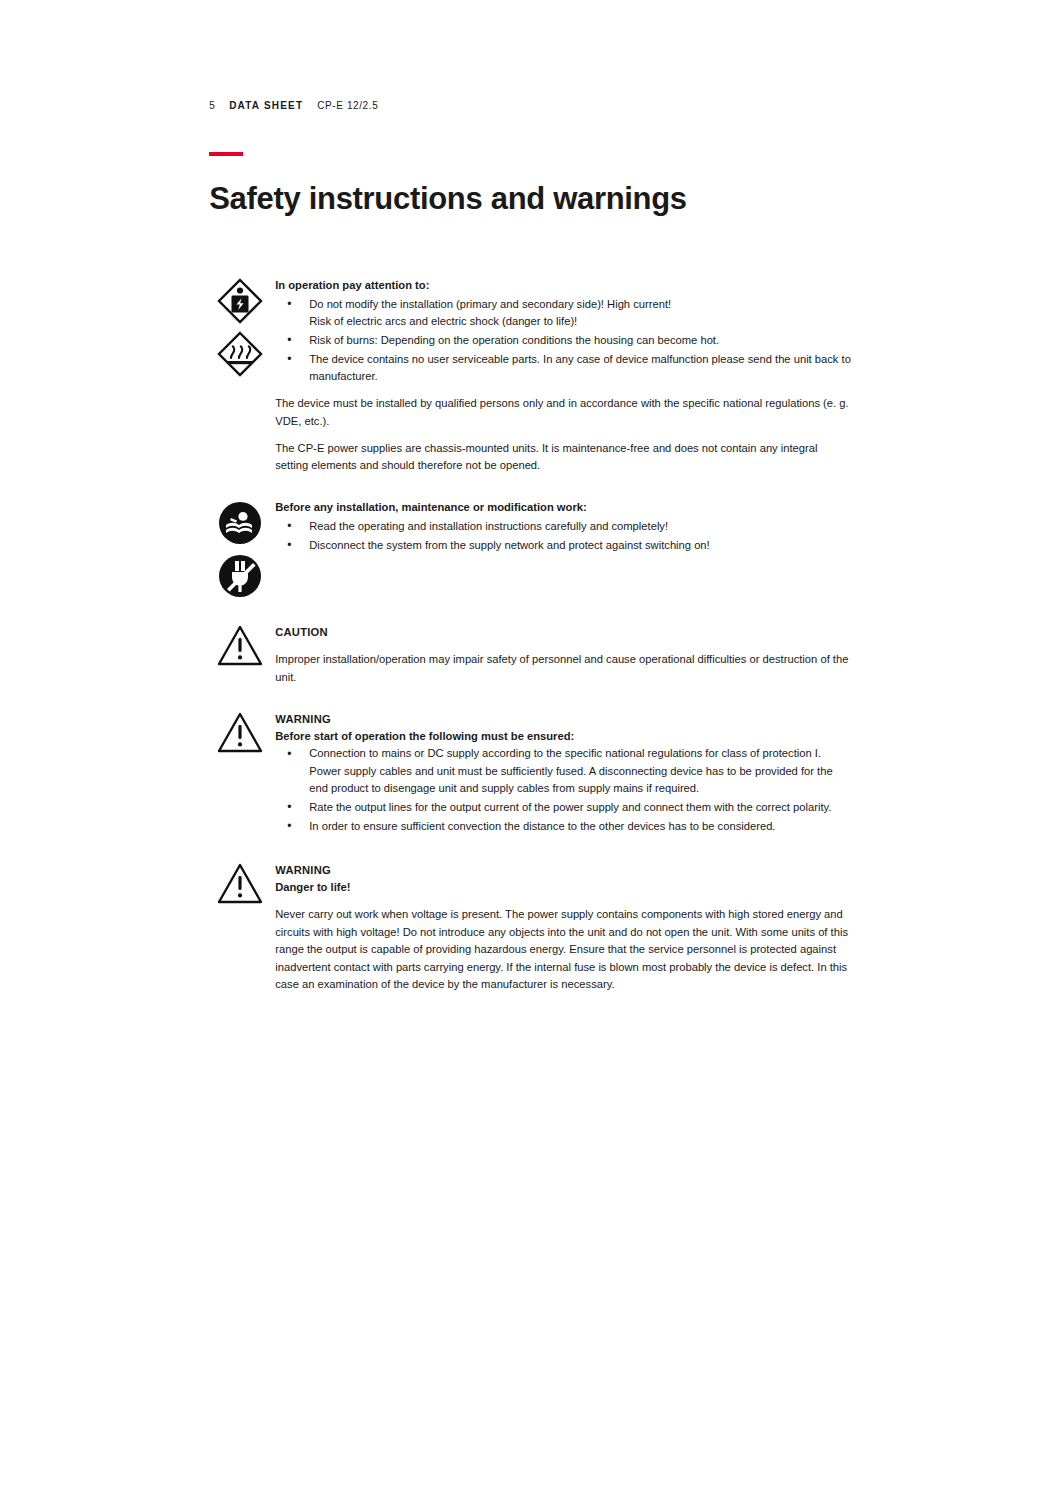5 DATA SHEET CP-E 12/2.5
Safety instructions and warnings
In operation pay attention to:
Do not modify the installation (primary and secondary side)! High current! Risk of electric arcs and electric shock (danger to life)!
Risk of burns: Depending on the operation conditions the housing can become hot.
The device contains no user serviceable parts. In any case of device malfunction please send the unit back to manufacturer.
The device must be installed by qualified persons only and in accordance with the specific national regulations (e. g. VDE, etc.).
The CP-E power supplies are chassis-mounted units. It is maintenance-free and does not contain any integral setting elements and should therefore not be opened.
Before any installation, maintenance or modification work:
Read the operating and installation instructions carefully and completely!
Disconnect the system from the supply network and protect against switching on!
CAUTION
Improper installation/operation may impair safety of personnel and cause operational difficulties or destruction of the unit.
WARNING
Before start of operation the following must be ensured:
Connection to mains or DC supply according to the specific national regulations for class of protection I. Power supply cables and unit must be sufficiently fused. A disconnecting device has to be provided for the end product to disengage unit and supply cables from supply mains if required.
Rate the output lines for the output current of the power supply and connect them with the correct polarity.
In order to ensure sufficient convection the distance to the other devices has to be considered.
WARNING
Danger to life!
Never carry out work when voltage is present. The power supply contains components with high stored energy and circuits with high voltage! Do not introduce any objects into the unit and do not open the unit. With some units of this range the output is capable of providing hazardous energy. Ensure that the service personnel is protected against inadvertent contact with parts carrying energy. If the internal fuse is blown most probably the device is defect. In this case an examination of the device by the manufacturer is necessary.